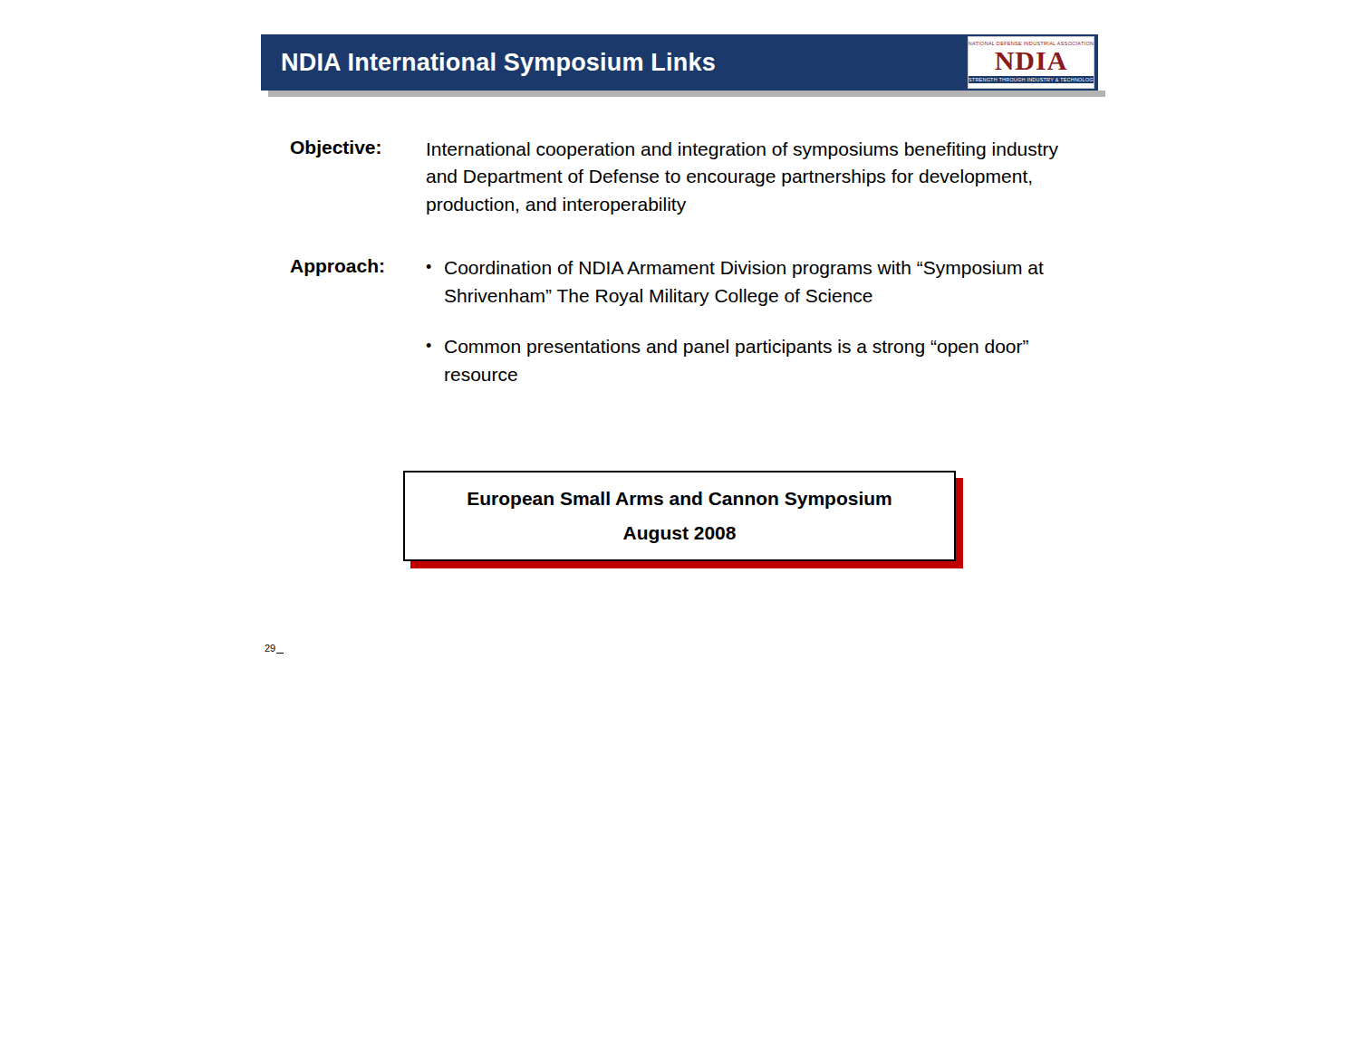NDIA International Symposium Links
NATIONAL DEFENSE INDUSTRIAL ASSOCIATION
NDIA
STRENGTH THROUGH INDUSTRY & TECHNOLOGY
Objective:
International cooperation and integration of symposiums benefiting industry and Department of Defense to encourage partnerships for development, production, and interoperability
Approach:
Coordination of NDIA Armament Division programs with “Symposium at Shrivenham” The Royal Military College of Science
Common presentations and panel participants is a strong “open door” resource
European Small Arms and Cannon Symposium
August 2008
29